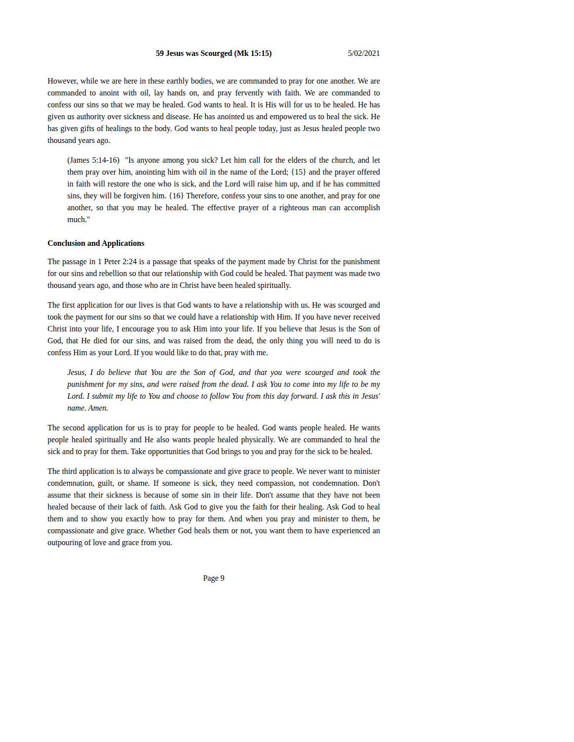59 Jesus was Scourged (Mk 15:15) 5/02/2021
However, while we are here in these earthly bodies, we are commanded to pray for one another. We are commanded to anoint with oil, lay hands on, and pray fervently with faith. We are commanded to confess our sins so that we may be healed. God wants to heal. It is His will for us to be healed. He has given us authority over sickness and disease. He has anointed us and empowered us to heal the sick. He has given gifts of healings to the body. God wants to heal people today, just as Jesus healed people two thousand years ago.
(James 5:14-16) "Is anyone among you sick? Let him call for the elders of the church, and let them pray over him, anointing him with oil in the name of the Lord; {15} and the prayer offered in faith will restore the one who is sick, and the Lord will raise him up, and if he has committed sins, they will be forgiven him. {16} Therefore, confess your sins to one another, and pray for one another, so that you may be healed. The effective prayer of a righteous man can accomplish much."
Conclusion and Applications
The passage in 1 Peter 2:24 is a passage that speaks of the payment made by Christ for the punishment for our sins and rebellion so that our relationship with God could be healed. That payment was made two thousand years ago, and those who are in Christ have been healed spiritually.
The first application for our lives is that God wants to have a relationship with us. He was scourged and took the payment for our sins so that we could have a relationship with Him. If you have never received Christ into your life, I encourage you to ask Him into your life. If you believe that Jesus is the Son of God, that He died for our sins, and was raised from the dead, the only thing you will need to do is confess Him as your Lord. If you would like to do that, pray with me.
Jesus, I do believe that You are the Son of God, and that you were scourged and took the punishment for my sins, and were raised from the dead. I ask You to come into my life to be my Lord. I submit my life to You and choose to follow You from this day forward. I ask this in Jesus' name. Amen.
The second application for us is to pray for people to be healed. God wants people healed. He wants people healed spiritually and He also wants people healed physically. We are commanded to heal the sick and to pray for them. Take opportunities that God brings to you and pray for the sick to be healed.
The third application is to always be compassionate and give grace to people. We never want to minister condemnation, guilt, or shame. If someone is sick, they need compassion, not condemnation. Don't assume that their sickness is because of some sin in their life. Don't assume that they have not been healed because of their lack of faith. Ask God to give you the faith for their healing. Ask God to heal them and to show you exactly how to pray for them. And when you pray and minister to them, be compassionate and give grace. Whether God heals them or not, you want them to have experienced an outpouring of love and grace from you.
Page 9